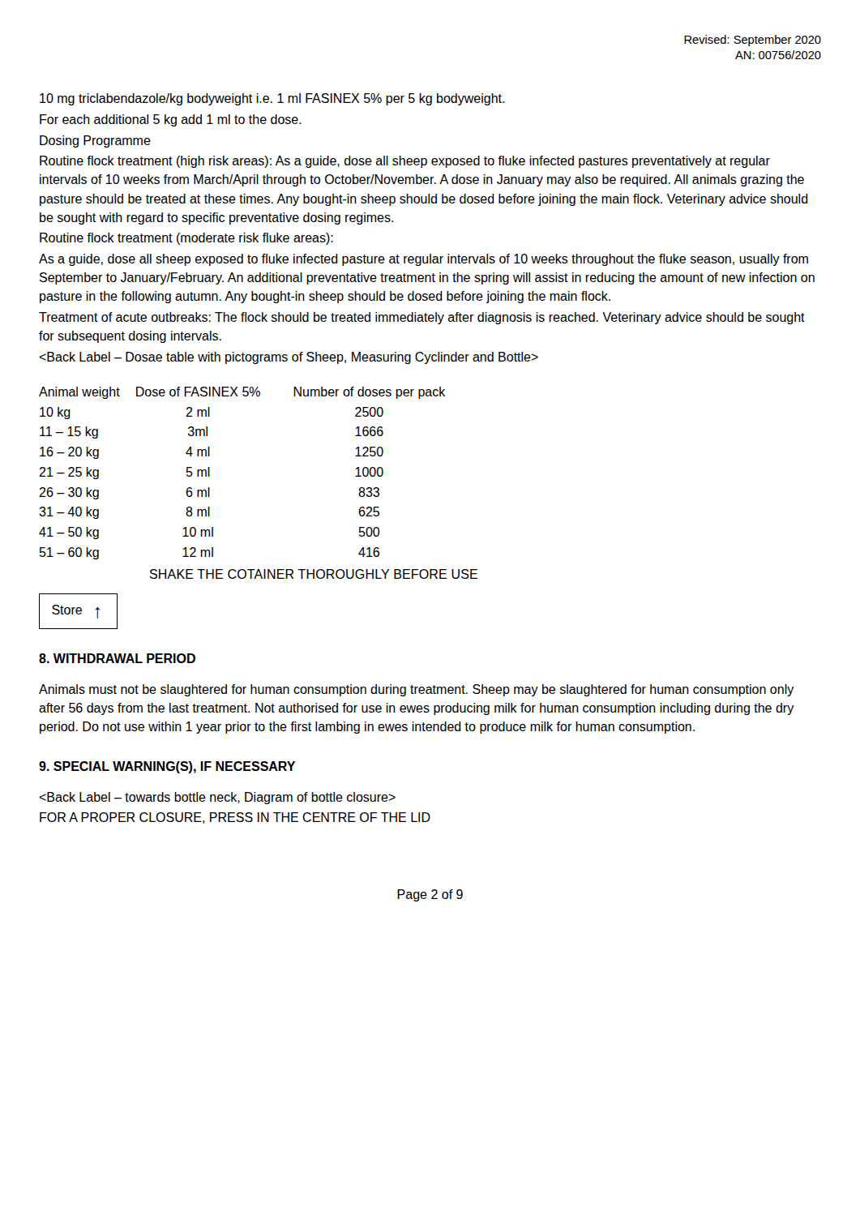Revised: September 2020
AN: 00756/2020
10 mg triclabendazole/kg bodyweight i.e. 1 ml FASINEX 5% per 5 kg bodyweight.
For each additional 5 kg add 1 ml to the dose.
Dosing Programme
Routine flock treatment (high risk areas): As a guide, dose all sheep exposed to fluke infected pastures preventatively at regular intervals of 10 weeks from March/April through to October/November. A dose in January may also be required. All animals grazing the pasture should be treated at these times. Any bought-in sheep should be dosed before joining the main flock. Veterinary advice should be sought with regard to specific preventative dosing regimes.
Routine flock treatment (moderate risk fluke areas):
As a guide, dose all sheep exposed to fluke infected pasture at regular intervals of 10 weeks throughout the fluke season, usually from September to January/February. An additional preventative treatment in the spring will assist in reducing the amount of new infection on pasture in the following autumn. Any bought-in sheep should be dosed before joining the main flock.
Treatment of acute outbreaks: The flock should be treated immediately after diagnosis is reached. Veterinary advice should be sought for subsequent dosing intervals.
<Back Label – Dosae table with pictograms of Sheep, Measuring Cyclinder and Bottle>
| Animal weight | Dose of FASINEX 5% | Number of doses per pack |
| --- | --- | --- |
| 10 kg | 2 ml | 2500 |
| 11 – 15 kg | 3ml | 1666 |
| 16 – 20 kg | 4 ml | 1250 |
| 21 – 25 kg | 5 ml | 1000 |
| 26 – 30 kg | 6 ml | 833 |
| 31 – 40 kg | 8 ml | 625 |
| 41 – 50 kg | 10 ml | 500 |
| 51 – 60 kg | 12 ml | 416 |
SHAKE THE COTAINER THOROUGHLY BEFORE USE
Store ↑
8. WITHDRAWAL PERIOD
Animals must not be slaughtered for human consumption during treatment. Sheep may be slaughtered for human consumption only after 56 days from the last treatment. Not authorised for use in ewes producing milk for human consumption including during the dry period. Do not use within 1 year prior to the first lambing in ewes intended to produce milk for human consumption.
9. SPECIAL WARNING(S), IF NECESSARY
<Back Label – towards bottle neck, Diagram of bottle closure>
FOR A PROPER CLOSURE, PRESS IN THE CENTRE OF THE LID
Page 2 of 9